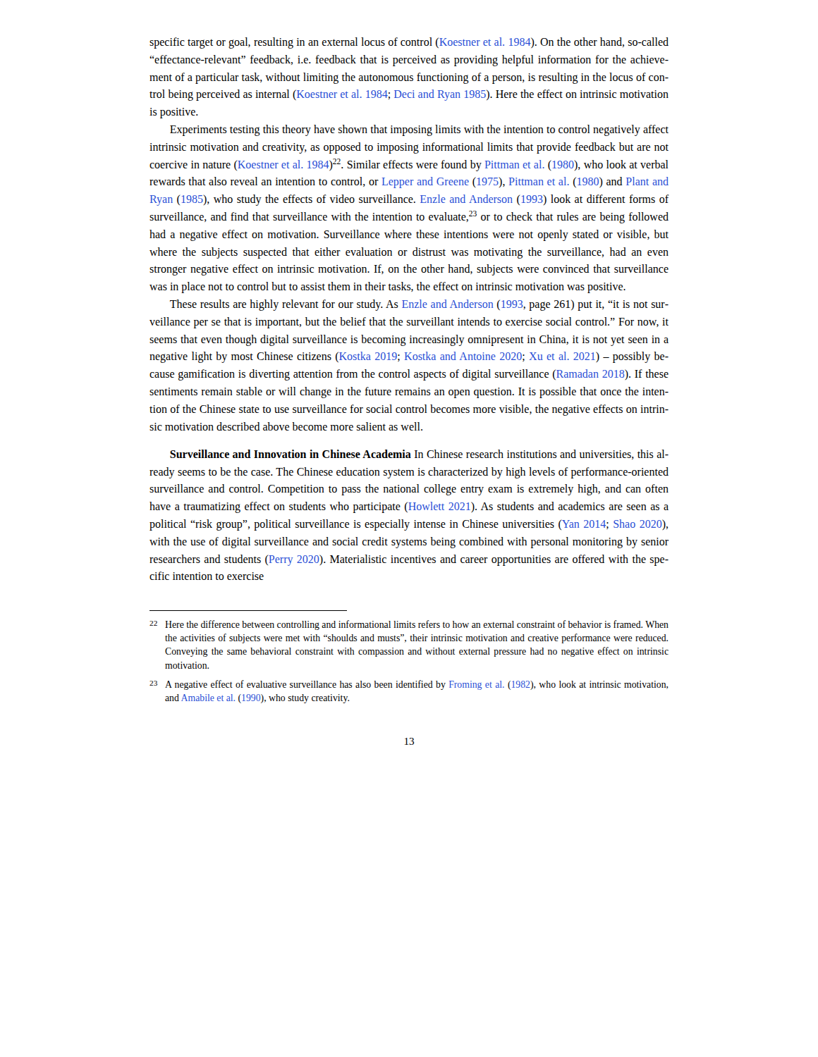specific target or goal, resulting in an external locus of control (Koestner et al. 1984). On the other hand, so-called “effectance-relevant” feedback, i.e. feedback that is perceived as providing helpful information for the achievement of a particular task, without limiting the autonomous functioning of a person, is resulting in the locus of control being perceived as internal (Koestner et al. 1984; Deci and Ryan 1985). Here the effect on intrinsic motivation is positive.
Experiments testing this theory have shown that imposing limits with the intention to control negatively affect intrinsic motivation and creativity, as opposed to imposing informational limits that provide feedback but are not coercive in nature (Koestner et al. 1984)22. Similar effects were found by Pittman et al. (1980), who look at verbal rewards that also reveal an intention to control, or Lepper and Greene (1975), Pittman et al. (1980) and Plant and Ryan (1985), who study the effects of video surveillance. Enzle and Anderson (1993) look at different forms of surveillance, and find that surveillance with the intention to evaluate,23 or to check that rules are being followed had a negative effect on motivation. Surveillance where these intentions were not openly stated or visible, but where the subjects suspected that either evaluation or distrust was motivating the surveillance, had an even stronger negative effect on intrinsic motivation. If, on the other hand, subjects were convinced that surveillance was in place not to control but to assist them in their tasks, the effect on intrinsic motivation was positive.
These results are highly relevant for our study. As Enzle and Anderson (1993, page 261) put it, “it is not surveillance per se that is important, but the belief that the surveillant intends to exercise social control.” For now, it seems that even though digital surveillance is becoming increasingly omnipresent in China, it is not yet seen in a negative light by most Chinese citizens (Kostka 2019; Kostka and Antoine 2020; Xu et al. 2021) – possibly because gamification is diverting attention from the control aspects of digital surveillance (Ramadan 2018). If these sentiments remain stable or will change in the future remains an open question. It is possible that once the intention of the Chinese state to use surveillance for social control becomes more visible, the negative effects on intrinsic motivation described above become more salient as well.
Surveillance and Innovation in Chinese Academia In Chinese research institutions and universities, this already seems to be the case. The Chinese education system is characterized by high levels of performance-oriented surveillance and control. Competition to pass the national college entry exam is extremely high, and can often have a traumatizing effect on students who participate (Howlett 2021). As students and academics are seen as a political “risk group”, political surveillance is especially intense in Chinese universities (Yan 2014; Shao 2020), with the use of digital surveillance and social credit systems being combined with personal monitoring by senior researchers and students (Perry 2020). Materialistic incentives and career opportunities are offered with the specific intention to exercise
22 Here the difference between controlling and informational limits refers to how an external constraint of behavior is framed. When the activities of subjects were met with “shoulds and musts”, their intrinsic motivation and creative performance were reduced. Conveying the same behavioral constraint with compassion and without external pressure had no negative effect on intrinsic motivation.
23 A negative effect of evaluative surveillance has also been identified by Froming et al. (1982), who look at intrinsic motivation, and Amabile et al. (1990), who study creativity.
13